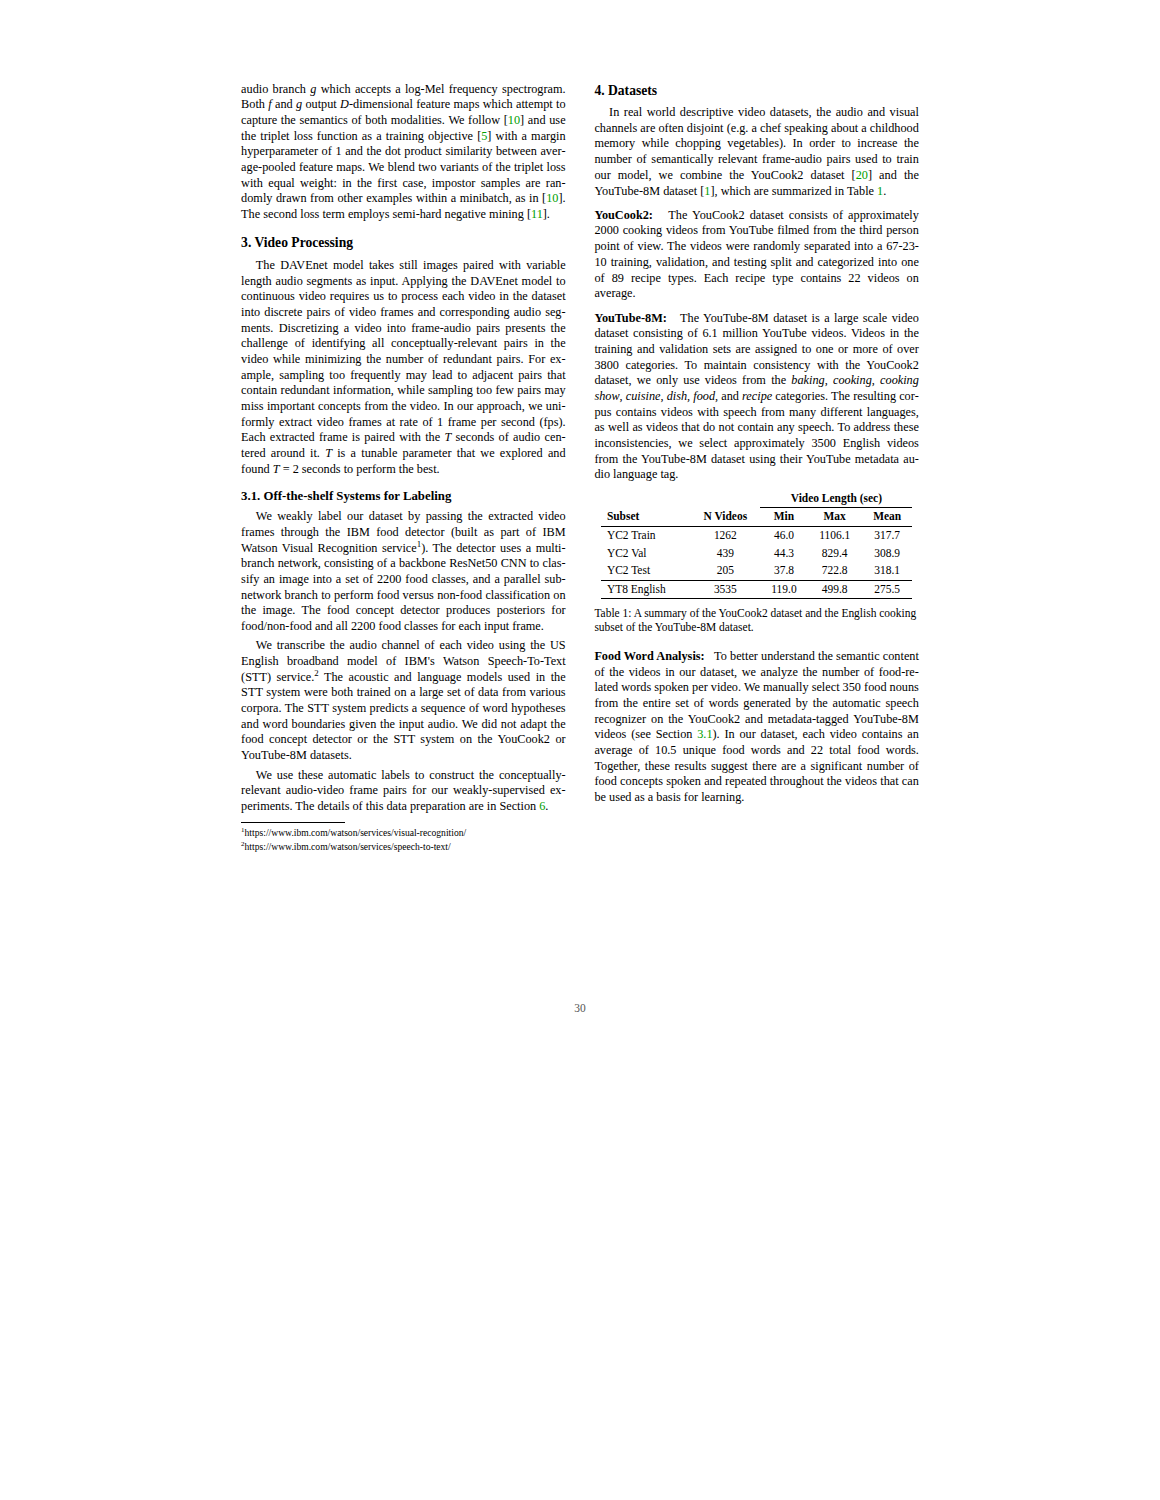audio branch g which accepts a log-Mel frequency spectrogram. Both f and g output D-dimensional feature maps which attempt to capture the semantics of both modalities. We follow [10] and use the triplet loss function as a training objective [5] with a margin hyperparameter of 1 and the dot product similarity between average-pooled feature maps. We blend two variants of the triplet loss with equal weight: in the first case, impostor samples are randomly drawn from other examples within a minibatch, as in [10]. The second loss term employs semi-hard negative mining [11].
3. Video Processing
The DAVEnet model takes still images paired with variable length audio segments as input. Applying the DAVEnet model to continuous video requires us to process each video in the dataset into discrete pairs of video frames and corresponding audio segments. Discretizing a video into frame-audio pairs presents the challenge of identifying all conceptually-relevant pairs in the video while minimizing the number of redundant pairs. For example, sampling too frequently may lead to adjacent pairs that contain redundant information, while sampling too few pairs may miss important concepts from the video. In our approach, we uniformly extract video frames at rate of 1 frame per second (fps). Each extracted frame is paired with the T seconds of audio centered around it. T is a tunable parameter that we explored and found T = 2 seconds to perform the best.
3.1. Off-the-shelf Systems for Labeling
We weakly label our dataset by passing the extracted video frames through the IBM food detector (built as part of IBM Watson Visual Recognition service1). The detector uses a multi-branch network, consisting of a backbone ResNet50 CNN to classify an image into a set of 2200 food classes, and a parallel sub-network branch to perform food versus non-food classification on the image. The food concept detector produces posteriors for food/non-food and all 2200 food classes for each input frame.
We transcribe the audio channel of each video using the US English broadband model of IBM's Watson Speech-To-Text (STT) service.2 The acoustic and language models used in the STT system were both trained on a large set of data from various corpora. The STT system predicts a sequence of word hypotheses and word boundaries given the input audio. We did not adapt the food concept detector or the STT system on the YouCook2 or YouTube-8M datasets.
We use these automatic labels to construct the conceptually-relevant audio-video frame pairs for our weakly-supervised experiments. The details of this data preparation are in Section 6.
1https://www.ibm.com/watson/services/visual-recognition/
2https://www.ibm.com/watson/services/speech-to-text/
4. Datasets
In real world descriptive video datasets, the audio and visual channels are often disjoint (e.g. a chef speaking about a childhood memory while chopping vegetables). In order to increase the number of semantically relevant frame-audio pairs used to train our model, we combine the YouCook2 dataset [20] and the YouTube-8M dataset [1], which are summarized in Table 1.
YouCook2: The YouCook2 dataset consists of approximately 2000 cooking videos from YouTube filmed from the third person point of view. The videos were randomly separated into a 67-23-10 training, validation, and testing split and categorized into one of 89 recipe types. Each recipe type contains 22 videos on average.
YouTube-8M: The YouTube-8M dataset is a large scale video dataset consisting of 6.1 million YouTube videos. Videos in the training and validation sets are assigned to one or more of over 3800 categories. To maintain consistency with the YouCook2 dataset, we only use videos from the baking, cooking, cooking show, cuisine, dish, food, and recipe categories. The resulting corpus contains videos with speech from many different languages, as well as videos that do not contain any speech. To address these inconsistencies, we select approximately 3500 English videos from the YouTube-8M dataset using their YouTube metadata audio language tag.
| | Video Length (sec) |
| Subset | N Videos | Min | Max | Mean |
| YC2 Train | 1262 | 46.0 | 1106.1 | 317.7 |
| YC2 Val | 439 | 44.3 | 829.4 | 308.9 |
| YC2 Test | 205 | 37.8 | 722.8 | 318.1 |
| YT8 English | 3535 | 119.0 | 499.8 | 275.5 |
Table 1: A summary of the YouCook2 dataset and the English cooking subset of the YouTube-8M dataset.
Food Word Analysis: To better understand the semantic content of the videos in our dataset, we analyze the number of food-related words spoken per video. We manually select 350 food nouns from the entire set of words generated by the automatic speech recognizer on the YouCook2 and metadata-tagged YouTube-8M videos (see Section 3.1). In our dataset, each video contains an average of 10.5 unique food words and 22 total food words. Together, these results suggest there are a significant number of food concepts spoken and repeated throughout the videos that can be used as a basis for learning.
30